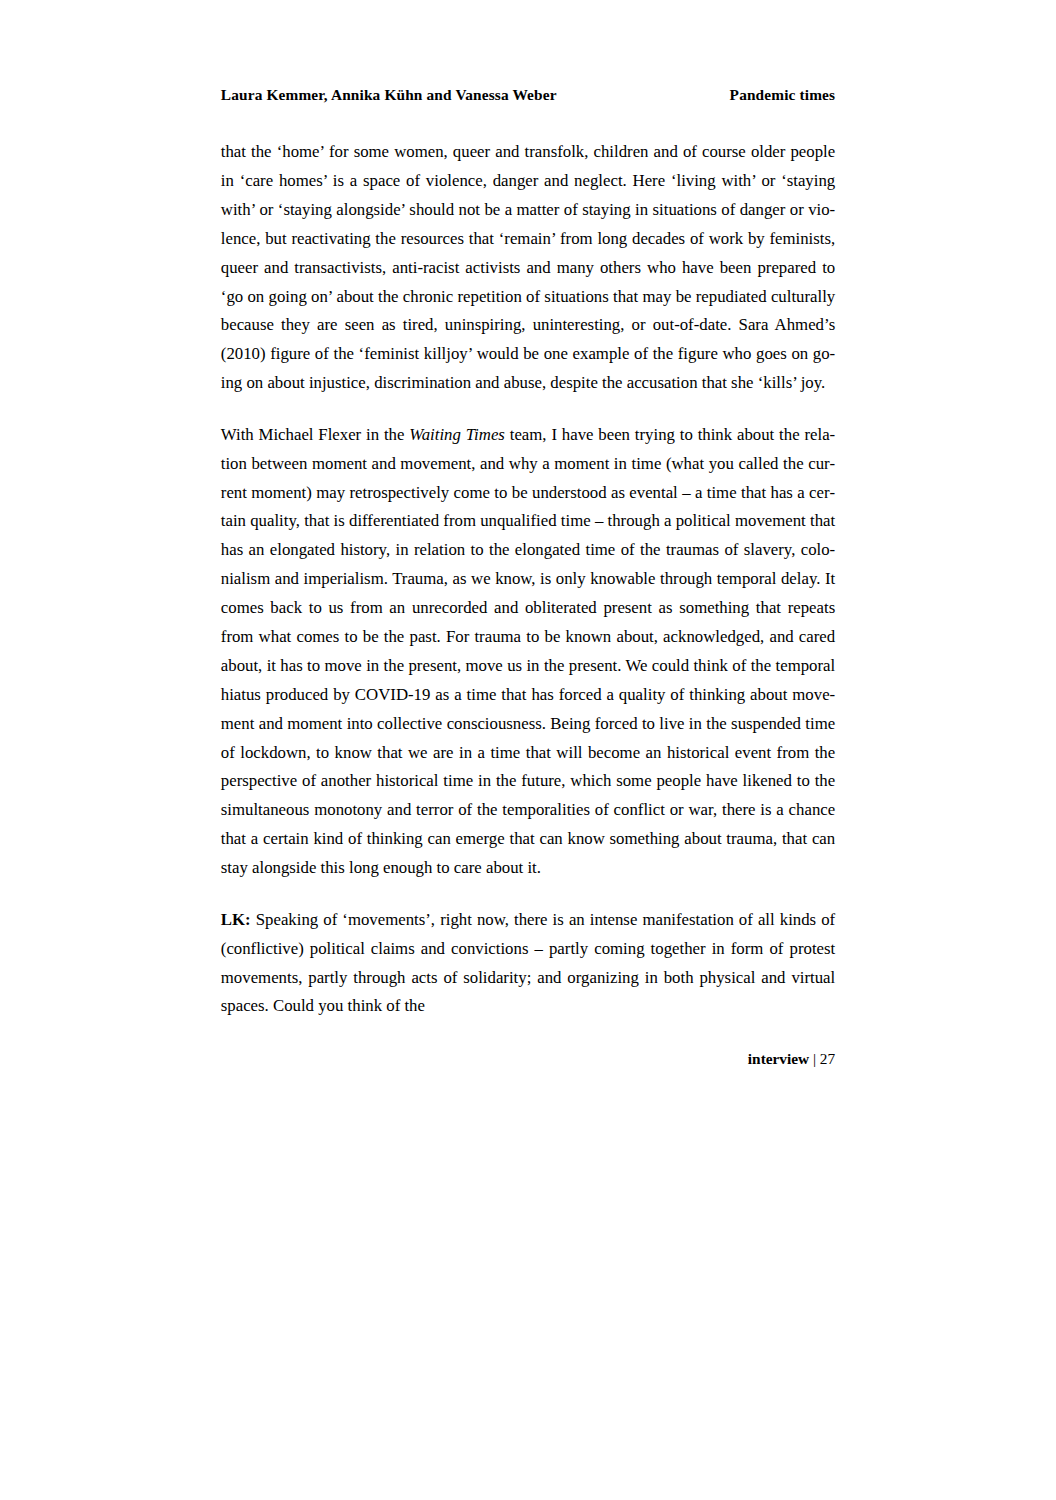Laura Kemmer, Annika Kühn and Vanessa Weber Pandemic times
that the ‘home’ for some women, queer and transfolk, children and of course older people in ‘care homes’ is a space of violence, danger and neglect. Here ‘living with’ or ‘staying with’ or ‘staying alongside’ should not be a matter of staying in situations of danger or violence, but reactivating the resources that ‘remain’ from long decades of work by feminists, queer and transactivists, anti-racist activists and many others who have been prepared to ‘go on going on’ about the chronic repetition of situations that may be repudiated culturally because they are seen as tired, uninspiring, uninteresting, or out-of-date. Sara Ahmed’s (2010) figure of the ‘feminist killjoy’ would be one example of the figure who goes on going on about injustice, discrimination and abuse, despite the accusation that she ‘kills’ joy.
With Michael Flexer in the Waiting Times team, I have been trying to think about the relation between moment and movement, and why a moment in time (what you called the current moment) may retrospectively come to be understood as evental – a time that has a certain quality, that is differentiated from unqualified time – through a political movement that has an elongated history, in relation to the elongated time of the traumas of slavery, colonialism and imperialism. Trauma, as we know, is only knowable through temporal delay. It comes back to us from an unrecorded and obliterated present as something that repeats from what comes to be the past. For trauma to be known about, acknowledged, and cared about, it has to move in the present, move us in the present. We could think of the temporal hiatus produced by COVID-19 as a time that has forced a quality of thinking about movement and moment into collective consciousness. Being forced to live in the suspended time of lockdown, to know that we are in a time that will become an historical event from the perspective of another historical time in the future, which some people have likened to the simultaneous monotony and terror of the temporalities of conflict or war, there is a chance that a certain kind of thinking can emerge that can know something about trauma, that can stay alongside this long enough to care about it.
LK: Speaking of ‘movements’, right now, there is an intense manifestation of all kinds of (conflictive) political claims and convictions – partly coming together in form of protest movements, partly through acts of solidarity; and organizing in both physical and virtual spaces. Could you think of the
interview | 27